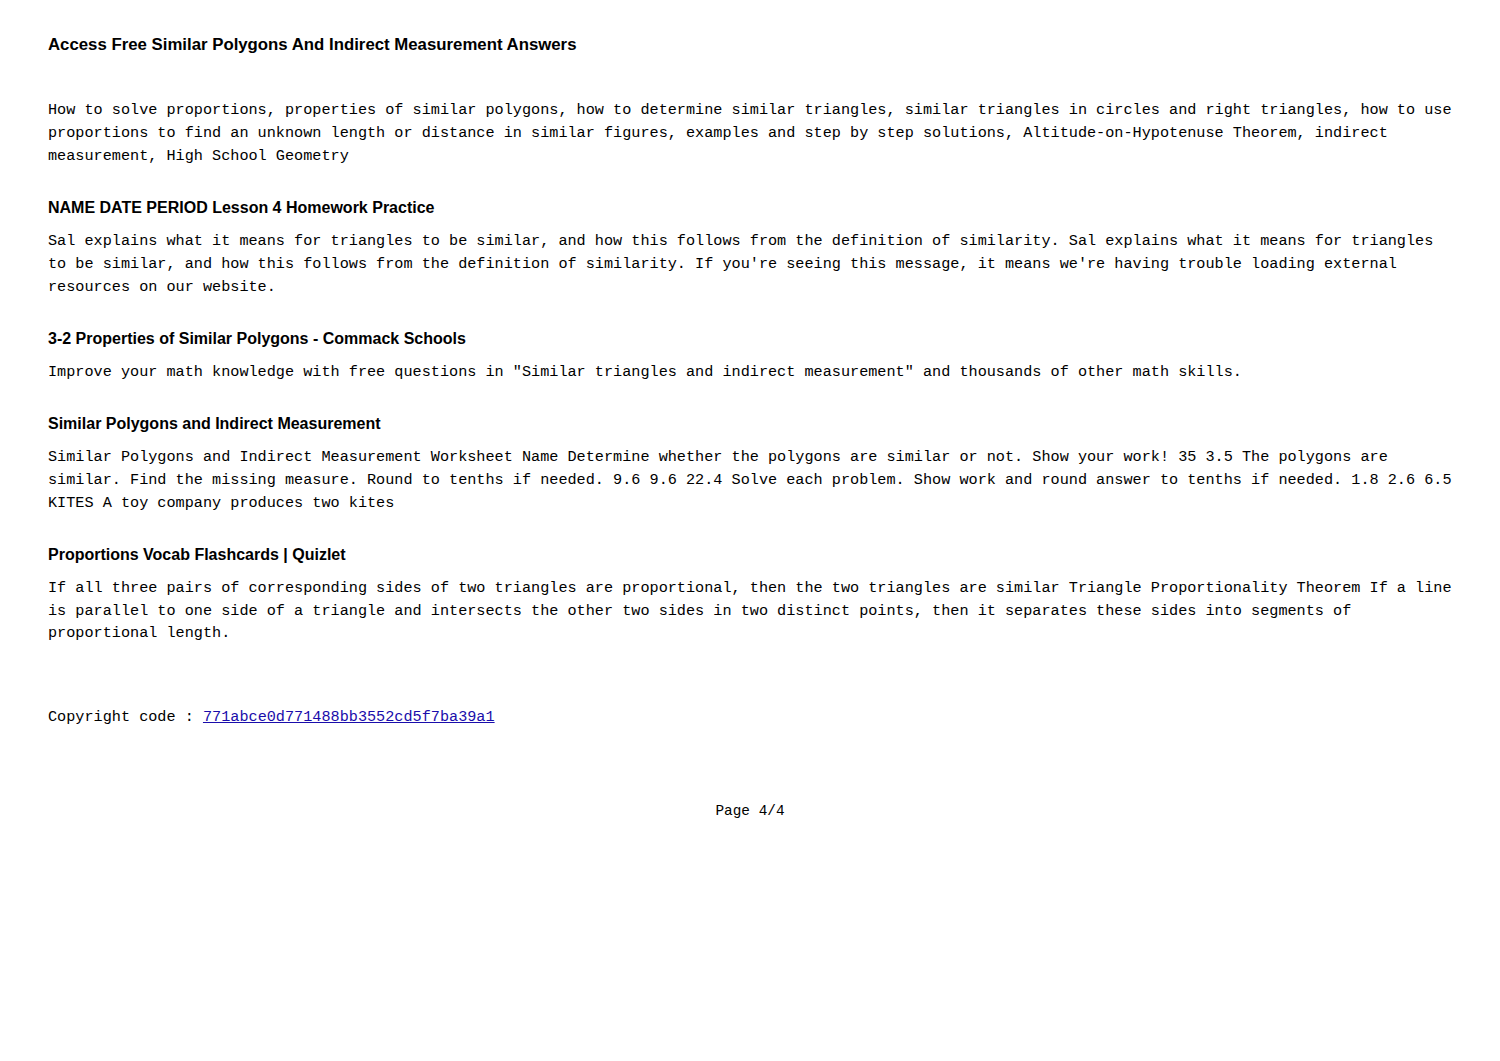Access Free Similar Polygons And Indirect Measurement Answers
How to solve proportions, properties of similar polygons, how to determine similar triangles, similar triangles in circles and right triangles, how to use proportions to find an unknown length or distance in similar figures, examples and step by step solutions, Altitude-on-Hypotenuse Theorem, indirect measurement, High School Geometry
NAME DATE PERIOD Lesson 4 Homework Practice
Sal explains what it means for triangles to be similar, and how this follows from the definition of similarity. Sal explains what it means for triangles to be similar, and how this follows from the definition of similarity. If you're seeing this message, it means we're having trouble loading external resources on our website.
3-2 Properties of Similar Polygons - Commack Schools
Improve your math knowledge with free questions in "Similar triangles and indirect measurement" and thousands of other math skills.
Similar Polygons and Indirect Measurement
Similar Polygons and Indirect Measurement Worksheet Name Determine whether the polygons are similar or not. Show your work! 35 3.5 The polygons are similar. Find the missing measure. Round to tenths if needed. 9.6 9.6 22.4 Solve each problem. Show work and round answer to tenths if needed. 1.8 2.6 6.5 KITES A toy company produces two kites
Proportions Vocab Flashcards | Quizlet
If all three pairs of corresponding sides of two triangles are proportional, then the two triangles are similar Triangle Proportionality Theorem If a line is parallel to one side of a triangle and intersects the other two sides in two distinct points, then it separates these sides into segments of proportional length.
Copyright code : 771abce0d771488bb3552cd5f7ba39a1
Page 4/4